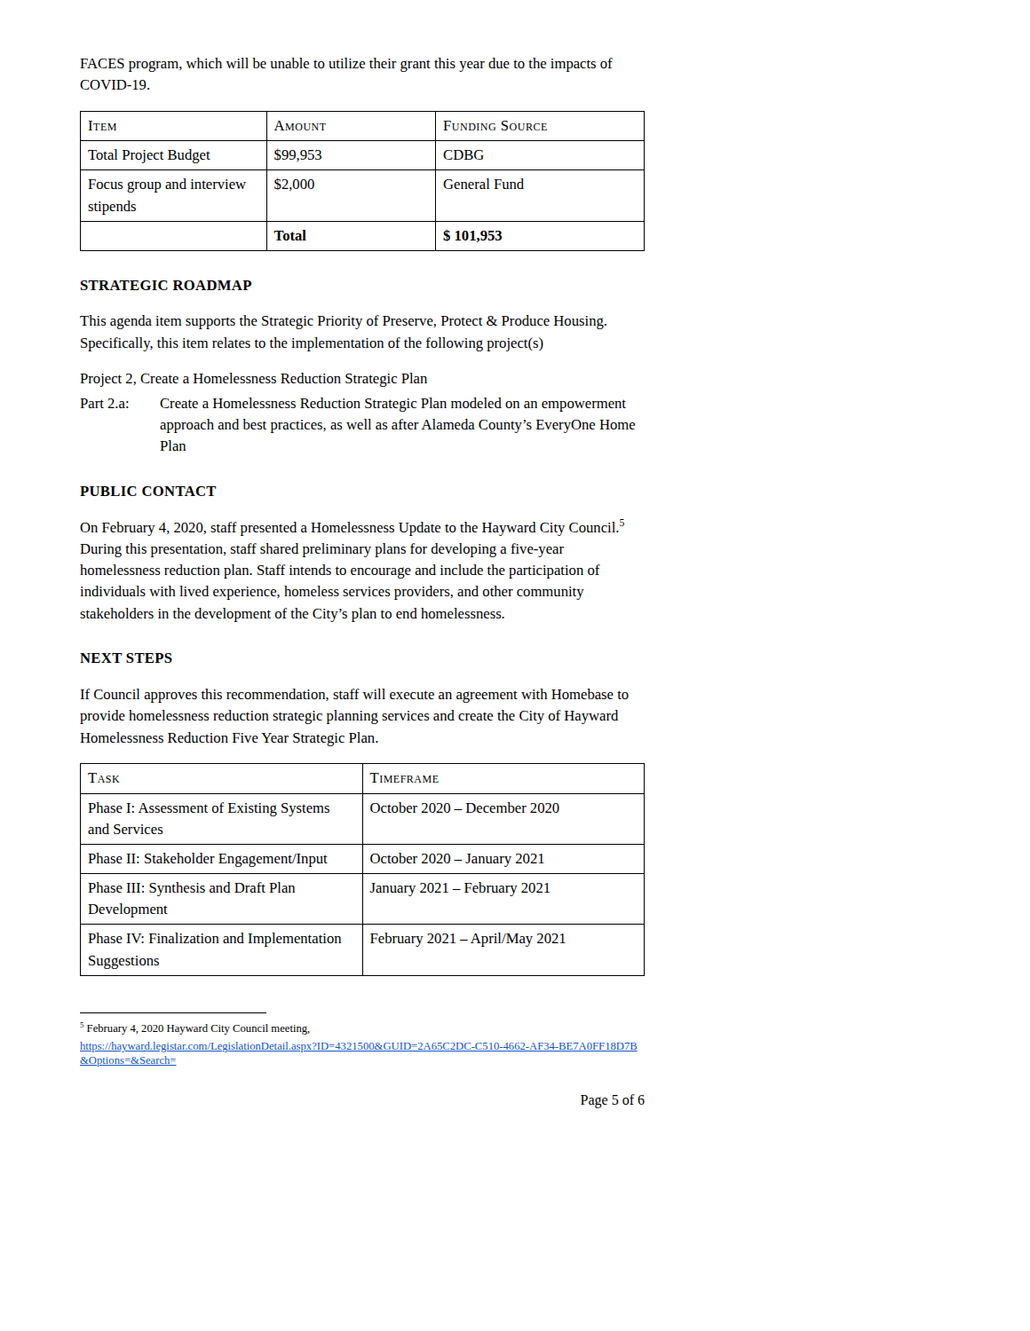FACES program, which will be unable to utilize their grant this year due to the impacts of COVID-19.
| Item | Amount | Funding Source |
| --- | --- | --- |
| Total Project Budget | $99,953 | CDBG |
| Focus group and interview stipends | $2,000 | General Fund |
| | Total | $ 101,953 |
Strategic Roadmap
This agenda item supports the Strategic Priority of Preserve, Protect & Produce Housing. Specifically, this item relates to the implementation of the following project(s)
Project 2, Create a Homelessness Reduction Strategic Plan
Part 2.a:
Create a Homelessness Reduction Strategic Plan modeled on an empowerment approach and best practices, as well as after Alameda County’s EveryOne Home Plan
Public Contact
On February 4, 2020, staff presented a Homelessness Update to the Hayward City Council.5 During this presentation, staff shared preliminary plans for developing a five-year homelessness reduction plan. Staff intends to encourage and include the participation of individuals with lived experience, homeless services providers, and other community stakeholders in the development of the City’s plan to end homelessness.
Next Steps
If Council approves this recommendation, staff will execute an agreement with Homebase to provide homelessness reduction strategic planning services and create the City of Hayward Homelessness Reduction Five Year Strategic Plan.
| Task | Timeframe |
| --- | --- |
| Phase I: Assessment of Existing Systems and Services | October 2020 – December 2020 |
| Phase II: Stakeholder Engagement/Input | October 2020 – January 2021 |
| Phase III: Synthesis and Draft Plan Development | January 2021 – February 2021 |
| Phase IV: Finalization and Implementation Suggestions | February 2021 – April/May 2021 |
5 February 4, 2020 Hayward City Council meeting,
https://hayward.legistar.com/LegislationDetail.aspx?ID=4321500&GUID=2A65C2DC-C510-4662-AF34-BE7A0FF18D7B&Options=&Search=
Page 5 of 6